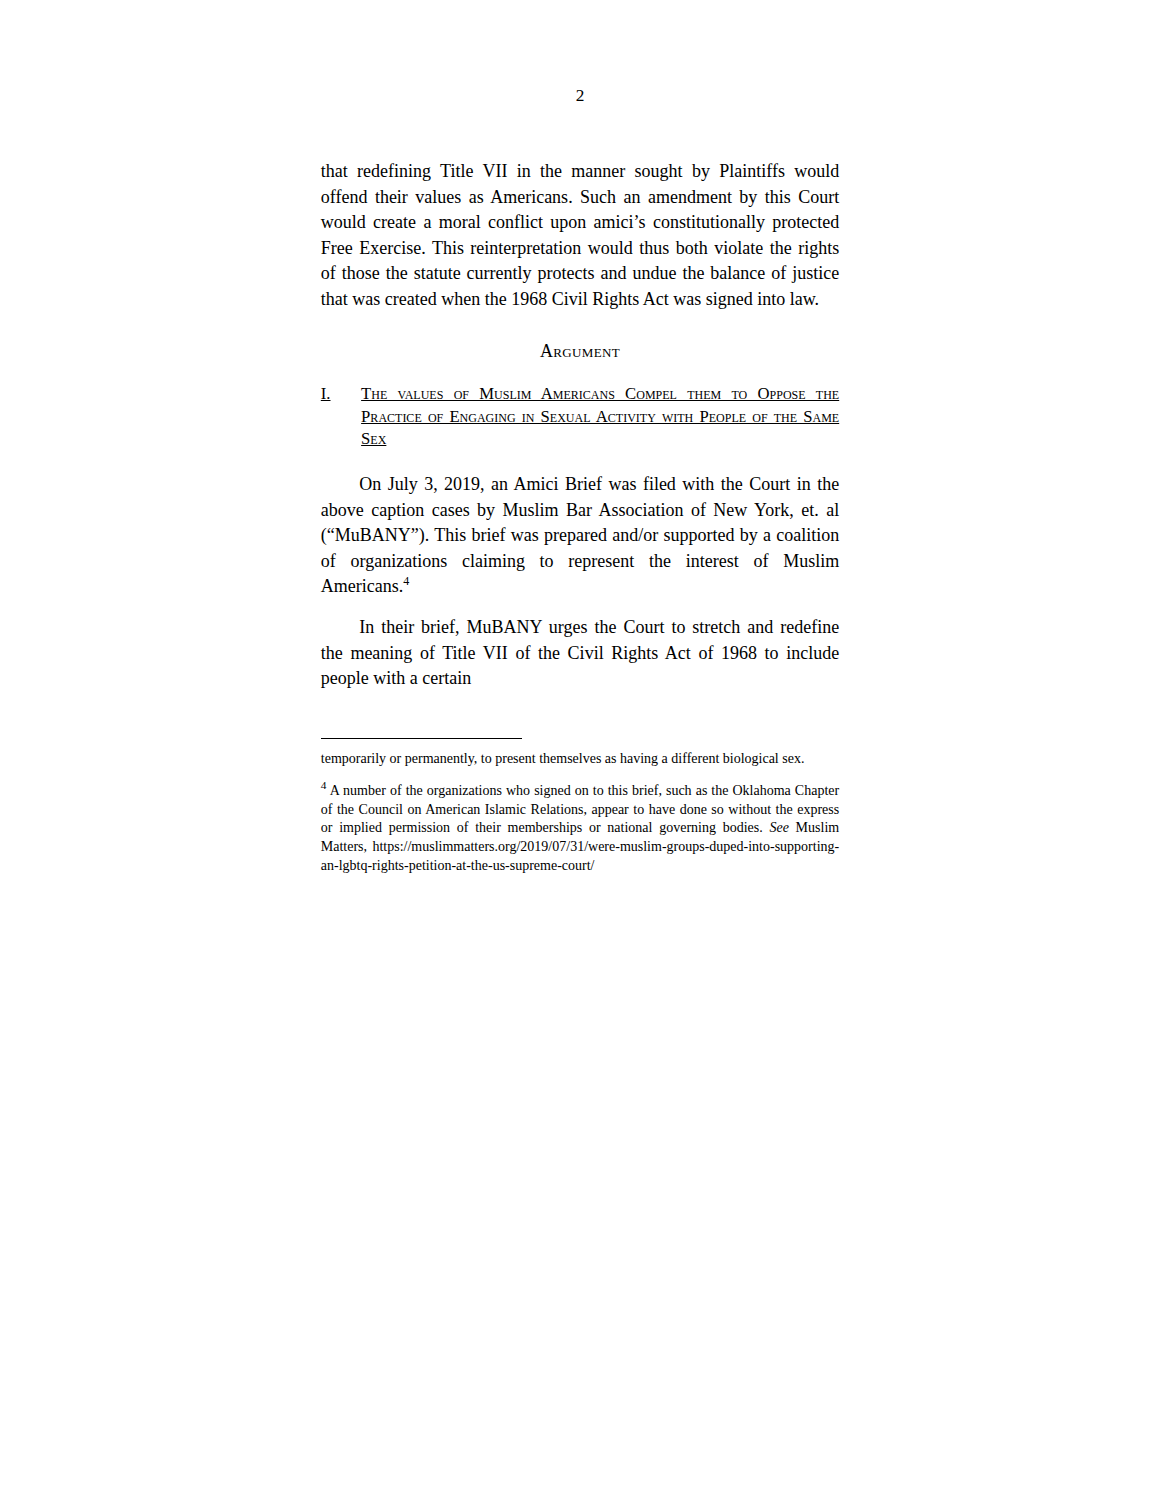2
that redefining Title VII in the manner sought by Plaintiffs would offend their values as Americans. Such an amendment by this Court would create a moral conflict upon amici’s constitutionally protected Free Exercise. This reinterpretation would thus both violate the rights of those the statute currently protects and undue the balance of justice that was created when the 1968 Civil Rights Act was signed into law.
Argument
I.
The values of Muslim Americans Compel them to Oppose the Practice of Engaging in Sexual Activity with People of the Same Sex
On July 3, 2019, an Amici Brief was filed with the Court in the above caption cases by Muslim Bar Association of New York, et. al (“MuBANY”). This brief was prepared and/or supported by a coalition of organizations claiming to represent the interest of Muslim Americans.4
In their brief, MuBANY urges the Court to stretch and redefine the meaning of Title VII of the Civil Rights Act of 1968 to include people with a certain
temporarily or permanently, to present themselves as having a different biological sex.
4 A number of the organizations who signed on to this brief, such as the Oklahoma Chapter of the Council on American Islamic Relations, appear to have done so without the express or implied permission of their memberships or national governing bodies. See Muslim Matters, https://muslimmatters.org/2019/07/31/were-muslim-groups-duped-into-supporting-an-lgbtq-rights-petition-at-the-us-supreme-court/